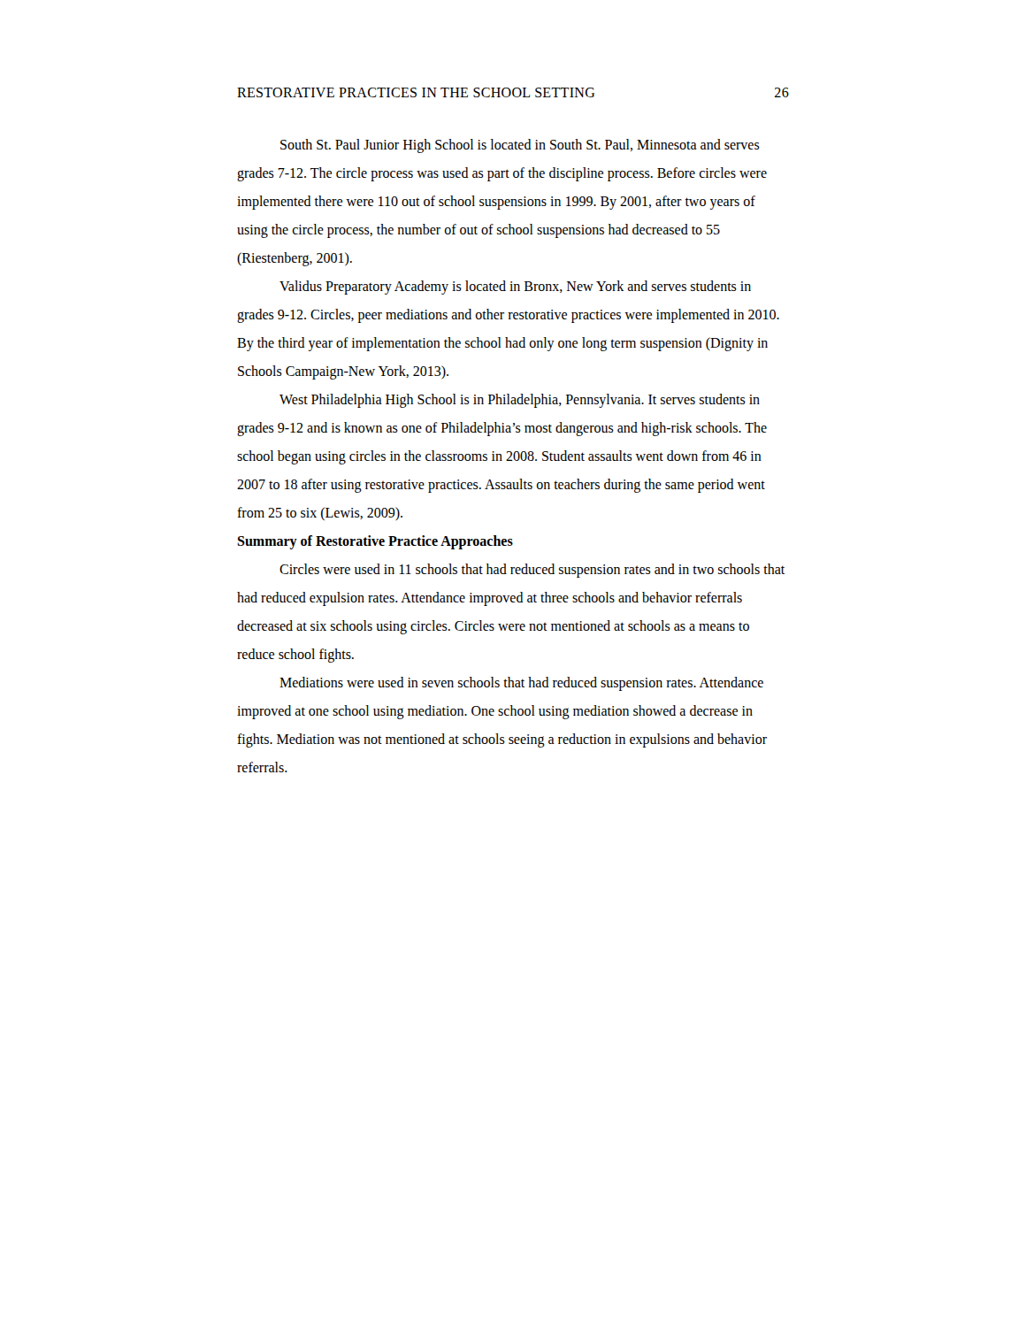Restorative Practices in the School Setting 26
South St. Paul Junior High School is located in South St. Paul, Minnesota and serves grades 7-12. The circle process was used as part of the discipline process. Before circles were implemented there were 110 out of school suspensions in 1999. By 2001, after two years of using the circle process, the number of out of school suspensions had decreased to 55 (Riestenberg, 2001).
Validus Preparatory Academy is located in Bronx, New York and serves students in grades 9-12. Circles, peer mediations and other restorative practices were implemented in 2010. By the third year of implementation the school had only one long term suspension (Dignity in Schools Campaign-New York, 2013).
West Philadelphia High School is in Philadelphia, Pennsylvania. It serves students in grades 9-12 and is known as one of Philadelphia’s most dangerous and high-risk schools. The school began using circles in the classrooms in 2008. Student assaults went down from 46 in 2007 to 18 after using restorative practices. Assaults on teachers during the same period went from 25 to six (Lewis, 2009).
Summary of Restorative Practice Approaches
Circles were used in 11 schools that had reduced suspension rates and in two schools that had reduced expulsion rates. Attendance improved at three schools and behavior referrals decreased at six schools using circles. Circles were not mentioned at schools as a means to reduce school fights.
Mediations were used in seven schools that had reduced suspension rates. Attendance improved at one school using mediation. One school using mediation showed a decrease in fights. Mediation was not mentioned at schools seeing a reduction in expulsions and behavior referrals.